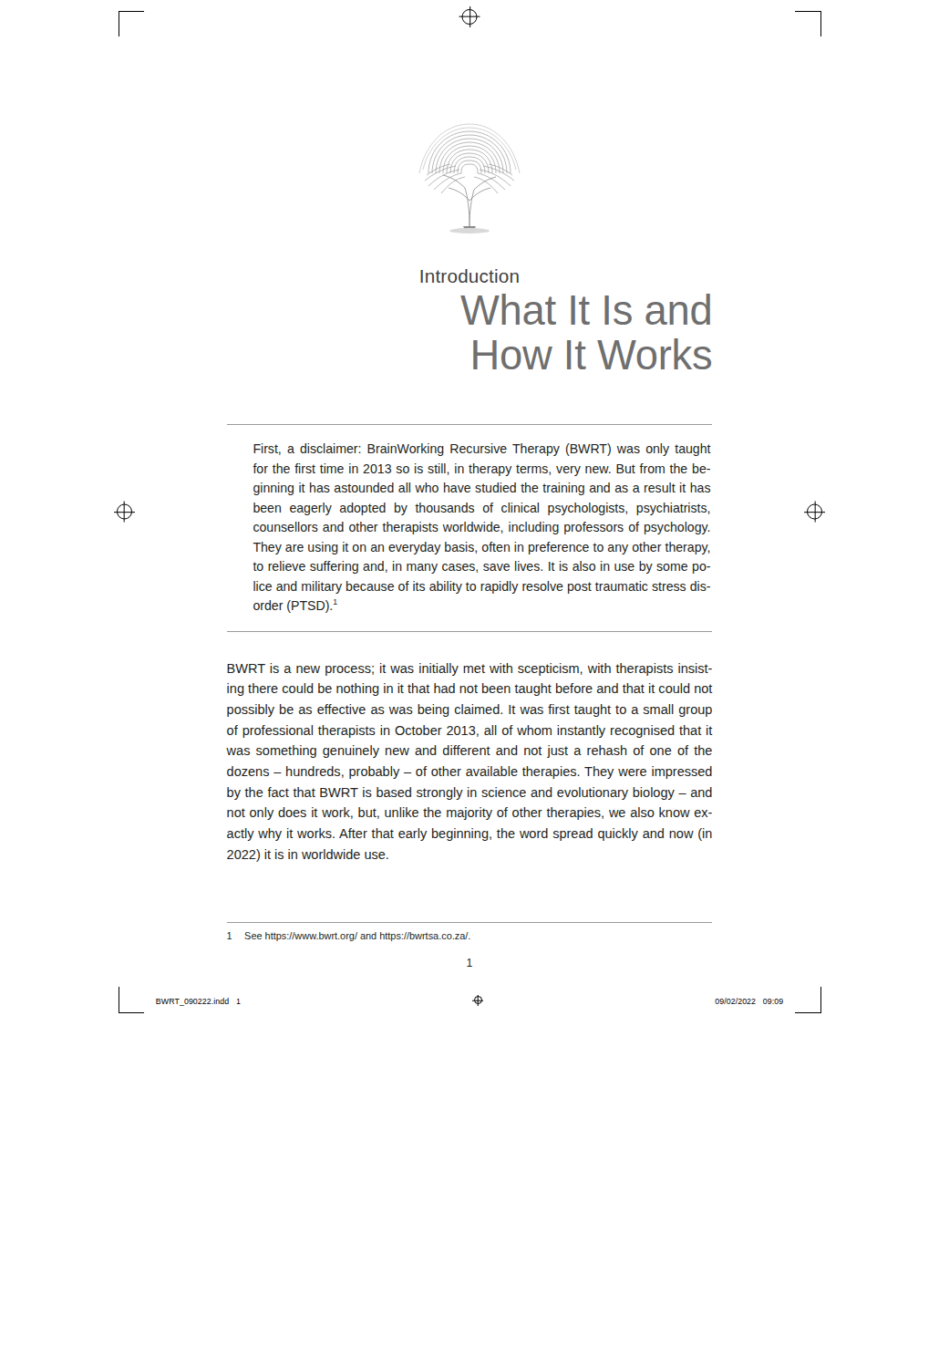Introduction
What It Is and
How It Works
First, a disclaimer: BrainWorking Recursive Therapy (BWRT) was only taught for the first time in 2013 so is still, in therapy terms, very new. But from the beginning it has astounded all who have studied the training and as a result it has been eagerly adopted by thousands of clinical psychologists, psychiatrists, counsellors and other therapists worldwide, including professors of psychology. They are using it on an everyday basis, often in preference to any other therapy, to relieve suffering and, in many cases, save lives. It is also in use by some police and military because of its ability to rapidly resolve post traumatic stress disorder (PTSD).1
BWRT is a new process; it was initially met with scepticism, with therapists insisting there could be nothing in it that had not been taught before and that it could not possibly be as effective as was being claimed. It was first taught to a small group of professional therapists in October 2013, all of whom instantly recognised that it was something genuinely new and different and not just a rehash of one of the dozens – hundreds, probably – of other available therapies. They were impressed by the fact that BWRT is based strongly in science and evolutionary biology – and not only does it work, but, unlike the majority of other therapies, we also know exactly why it works. After that early beginning, the word spread quickly and now (in 2022) it is in worldwide use.
1 See https://www.bwrt.org/ and https://bwrtsa.co.za/.
1
BWRT_090222.indd 1 09/02/2022 09:09